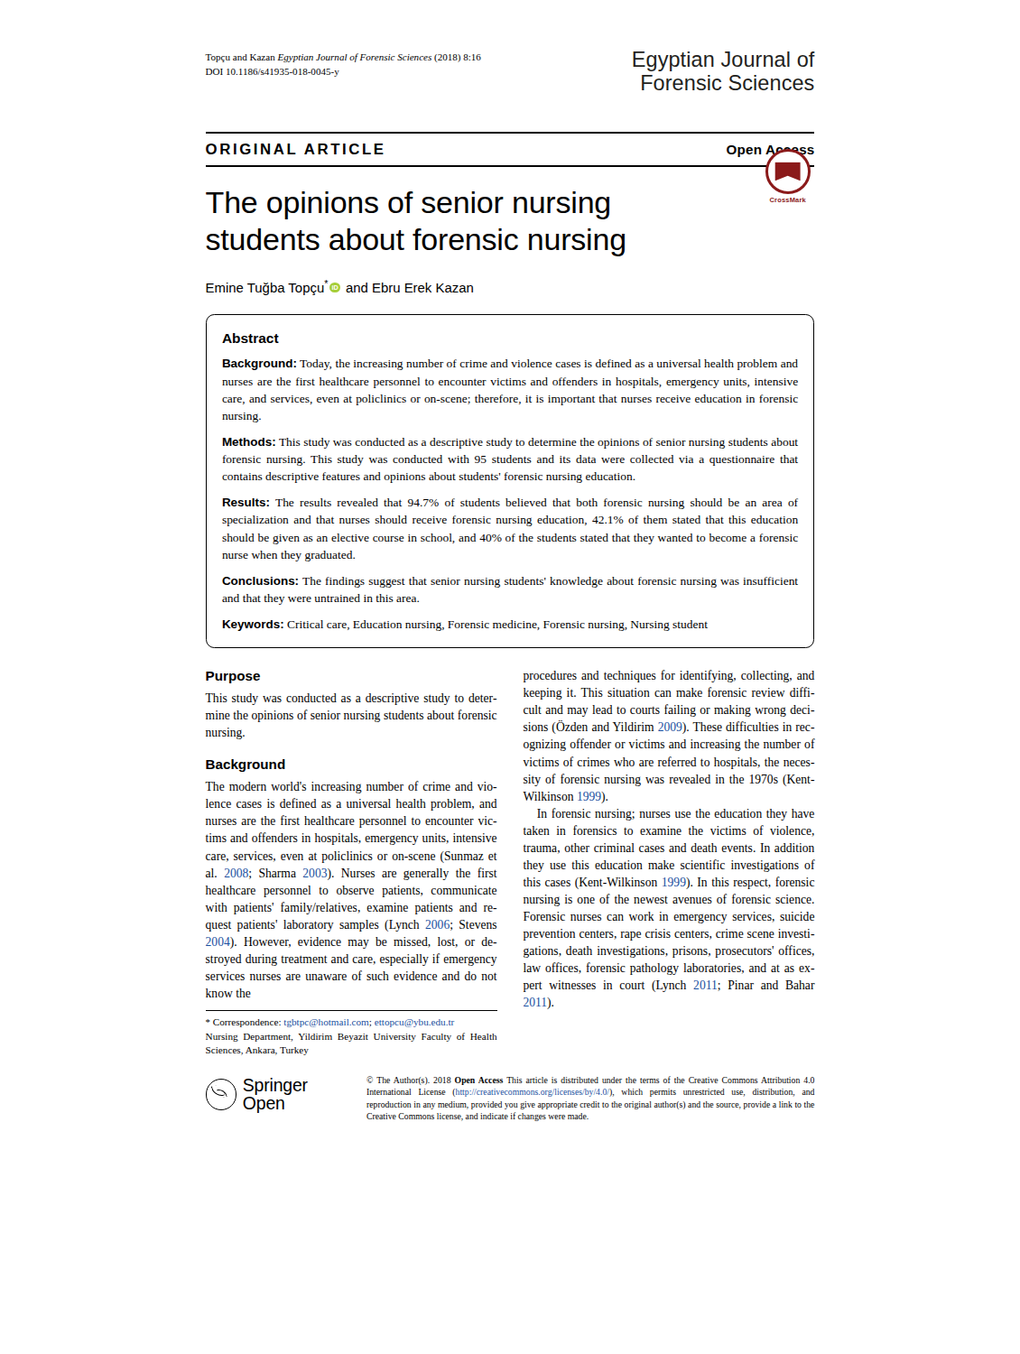Topçu and Kazan Egyptian Journal of Forensic Sciences (2018) 8:16 DOI 10.1186/s41935-018-0045-y
Egyptian Journal of Forensic Sciences
ORIGINAL ARTICLE
Open Access
CrossMark
The opinions of senior nursing students about forensic nursing
Emine Tuğba Topçu* and Ebru Erek Kazan
Abstract
Background: Today, the increasing number of crime and violence cases is defined as a universal health problem and nurses are the first healthcare personnel to encounter victims and offenders in hospitals, emergency units, intensive care, and services, even at policlinics or on-scene; therefore, it is important that nurses receive education in forensic nursing.
Methods: This study was conducted as a descriptive study to determine the opinions of senior nursing students about forensic nursing. This study was conducted with 95 students and its data were collected via a questionnaire that contains descriptive features and opinions about students' forensic nursing education.
Results: The results revealed that 94.7% of students believed that both forensic nursing should be an area of specialization and that nurses should receive forensic nursing education, 42.1% of them stated that this education should be given as an elective course in school, and 40% of the students stated that they wanted to become a forensic nurse when they graduated.
Conclusions: The findings suggest that senior nursing students' knowledge about forensic nursing was insufficient and that they were untrained in this area.
Keywords: Critical care, Education nursing, Forensic medicine, Forensic nursing, Nursing student
Purpose
This study was conducted as a descriptive study to determine the opinions of senior nursing students about forensic nursing.
Background
The modern world's increasing number of crime and violence cases is defined as a universal health problem, and nurses are the first healthcare personnel to encounter victims and offenders in hospitals, emergency units, intensive care, services, even at policlinics or on-scene (Sunmaz et al. 2008; Sharma 2003). Nurses are generally the first healthcare personnel to observe patients, communicate with patients' family/relatives, examine patients and request patients' laboratory samples (Lynch 2006; Stevens 2004). However, evidence may be missed, lost, or destroyed during treatment and care, especially if emergency services nurses are unaware of such evidence and do not know the
* Correspondence: tgbtpc@hotmail.com; ettopcu@ybu.edu.tr
Nursing Department, Yildirim Beyazit University Faculty of Health Sciences, Ankara, Turkey
procedures and techniques for identifying, collecting, and keeping it. This situation can make forensic review difficult and may lead to courts failing or making wrong decisions (Özden and Yildirim 2009). These difficulties in recognizing offender or victims and increasing the number of victims of crimes who are referred to hospitals, the necessity of forensic nursing was revealed in the 1970s (Kent-Wilkinson 1999).
In forensic nursing; nurses use the education they have taken in forensics to examine the victims of violence, trauma, other criminal cases and death events. In addition they use this education make scientific investigations of this cases (Kent-Wilkinson 1999). In this respect, forensic nursing is one of the newest avenues of forensic science. Forensic nurses can work in emergency services, suicide prevention centers, rape crisis centers, crime scene investigations, death investigations, prisons, prosecutors' offices, law offices, forensic pathology laboratories, and at as expert witnesses in court (Lynch 2011; Pinar and Bahar 2011).
Springer
Open
© The Author(s). 2018 Open Access This article is distributed under the terms of the Creative Commons Attribution 4.0 International License (http://creativecommons.org/licenses/by/4.0/), which permits unrestricted use, distribution, and reproduction in any medium, provided you give appropriate credit to the original author(s) and the source, provide a link to the Creative Commons license, and indicate if changes were made.